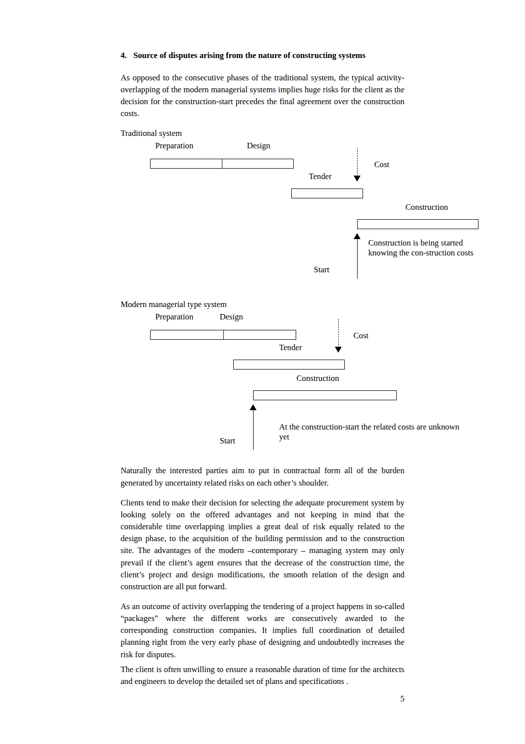4. Source of disputes arising from the nature of constructing systems
As opposed to the consecutive phases of the traditional system, the typical activity-overlapping of the modern managerial systems implies huge risks for the client as the decision for the construction-start precedes the final agreement over the construction costs.
Traditional system
Preparation Design
Tender
Cost
Construction
Start Construction is being started knowing the con-struction costs
Modern managerial type system
Preparation Design
Tender
Cost
Construction
Start At the construction-start the related costs are unknown yet
Naturally the interested parties aim to put in contractual form all of the burden generated by uncertainty related risks on each other’s shoulder.
Clients tend to make their decision for selecting the adequate procurement system by looking solely on the offered advantages and not keeping in mind that the considerable time overlapping implies a great deal of risk equally related to the design phase, to the acquisition of the building permission and to the construction site. The advantages of the modern –contemporary – managing system may only prevail if the client’s agent ensures that the decrease of the construction time, the client’s project and design modifications, the smooth relation of the design and construction are all put forward.
As an outcome of activity overlapping the tendering of a project happens in so-called “packages” where the different works are consecutively awarded to the corresponding construction companies. It implies full coordination of detailed planning right from the very early phase of designing and undoubtedly increases the risk for disputes.
The client is often unwilling to ensure a reasonable duration of time for the architects and engineers to develop the detailed set of plans and specifications .
5